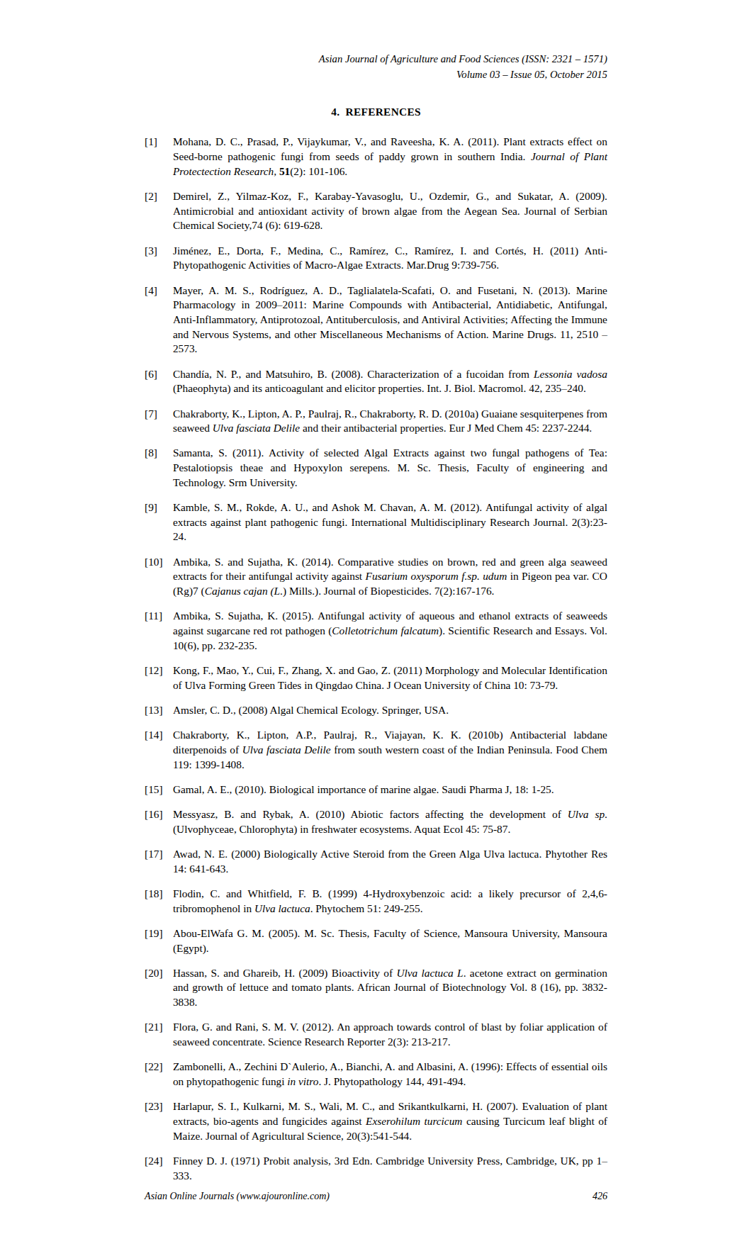Asian Journal of Agriculture and Food Sciences (ISSN: 2321 – 1571)
Volume 03 – Issue 05, October 2015
4. REFERENCES
[1] Mohana, D. C., Prasad, P., Vijaykumar, V., and Raveesha, K. A. (2011). Plant extracts effect on Seed-borne pathogenic fungi from seeds of paddy grown in southern India. Journal of Plant Protectection Research, 51(2): 101-106.
[2] Demirel, Z., Yilmaz-Koz, F., Karabay-Yavasoglu, U., Ozdemir, G., and Sukatar, A. (2009). Antimicrobial and antioxidant activity of brown algae from the Aegean Sea. Journal of Serbian Chemical Society,74 (6): 619-628.
[3] Jiménez, E., Dorta, F., Medina, C., Ramírez, C., Ramírez, I. and Cortés, H. (2011) Anti-Phytopathogenic Activities of Macro-Algae Extracts. Mar.Drug 9:739-756.
[4] Mayer, A. M. S., Rodríguez, A. D., Taglialatela-Scafati, O. and Fusetani, N. (2013). Marine Pharmacology in 2009–2011: Marine Compounds with Antibacterial, Antidiabetic, Antifungal, Anti-Inflammatory, Antiprotozoal, Antituberculosis, and Antiviral Activities; Affecting the Immune and Nervous Systems, and other Miscellaneous Mechanisms of Action. Marine Drugs. 11, 2510 – 2573.
[6] Chandía, N. P., and Matsuhiro, B. (2008). Characterization of a fucoidan from Lessonia vadosa (Phaeophyta) and its anticoagulant and elicitor properties. Int. J. Biol. Macromol. 42, 235–240.
[7] Chakraborty, K., Lipton, A. P., Paulraj, R., Chakraborty, R. D. (2010a) Guaiane sesquiterpenes from seaweed Ulva fasciata Delile and their antibacterial properties. Eur J Med Chem 45: 2237-2244.
[8] Samanta, S. (2011). Activity of selected Algal Extracts against two fungal pathogens of Tea: Pestalotiopsis theae and Hypoxylon serepens. M. Sc. Thesis, Faculty of engineering and Technology. Srm University.
[9] Kamble, S. M., Rokde, A. U., and Ashok M. Chavan, A. M. (2012). Antifungal activity of algal extracts against plant pathogenic fungi. International Multidisciplinary Research Journal. 2(3):23-24.
[10] Ambika, S. and Sujatha, K. (2014). Comparative studies on brown, red and green alga seaweed extracts for their antifungal activity against Fusarium oxysporum f.sp. udum in Pigeon pea var. CO (Rg)7 (Cajanus cajan (L.) Mills.). Journal of Biopesticides. 7(2):167-176.
[11] Ambika, S. Sujatha, K. (2015). Antifungal activity of aqueous and ethanol extracts of seaweeds against sugarcane red rot pathogen (Colletotrichum falcatum). Scientific Research and Essays. Vol. 10(6), pp. 232-235.
[12] Kong, F., Mao, Y., Cui, F., Zhang, X. and Gao, Z. (2011) Morphology and Molecular Identification of Ulva Forming Green Tides in Qingdao China. J Ocean University of China 10: 73-79.
[13] Amsler, C. D., (2008) Algal Chemical Ecology. Springer, USA.
[14] Chakraborty, K., Lipton, A.P., Paulraj, R., Viajayan, K. K. (2010b) Antibacterial labdane diterpenoids of Ulva fasciata Delile from south western coast of the Indian Peninsula. Food Chem 119: 1399-1408.
[15] Gamal, A. E., (2010). Biological importance of marine algae. Saudi Pharma J, 18: 1-25.
[16] Messyasz, B. and Rybak, A. (2010) Abiotic factors affecting the development of Ulva sp. (Ulvophyceae, Chlorophyta) in freshwater ecosystems. Aquat Ecol 45: 75-87.
[17] Awad, N. E. (2000) Biologically Active Steroid from the Green Alga Ulva lactuca. Phytother Res 14: 641-643.
[18] Flodin, C. and Whitfield, F. B. (1999) 4-Hydroxybenzoic acid: a likely precursor of 2,4,6-tribromophenol in Ulva lactuca. Phytochem 51: 249-255.
[19] Abou-ElWafa G. M. (2005). M. Sc. Thesis, Faculty of Science, Mansoura University, Mansoura (Egypt).
[20] Hassan, S. and Ghareib, H. (2009) Bioactivity of Ulva lactuca L. acetone extract on germination and growth of lettuce and tomato plants. African Journal of Biotechnology Vol. 8 (16), pp. 3832-3838.
[21] Flora, G. and Rani, S. M. V. (2012). An approach towards control of blast by foliar application of seaweed concentrate. Science Research Reporter 2(3): 213-217.
[22] Zambonelli, A., Zechini D`Aulerio, A., Bianchi, A. and Albasini, A. (1996): Effects of essential oils on phytopathogenic fungi in vitro. J. Phytopathology 144, 491-494.
[23] Harlapur, S. I., Kulkarni, M. S., Wali, M. C., and Srikantkulkarni, H. (2007). Evaluation of plant extracts, bio-agents and fungicides against Exserohilum turcicum causing Turcicum leaf blight of Maize. Journal of Agricultural Science, 20(3):541-544.
[24] Finney D. J. (1971) Probit analysis, 3rd Edn. Cambridge University Press, Cambridge, UK, pp 1–333.
Asian Online Journals (www.ajouronline.com) 426